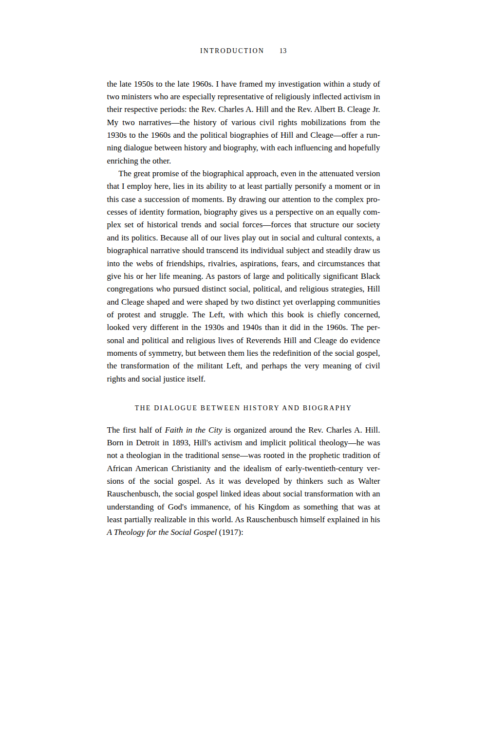Introduction 13
the late 1950s to the late 1960s. I have framed my investigation within a study of two ministers who are especially representative of religiously inflected activism in their respective periods: the Rev. Charles A. Hill and the Rev. Albert B. Cleage Jr. My two narratives—the history of various civil rights mobilizations from the 1930s to the 1960s and the political biographies of Hill and Cleage—offer a running dialogue between history and biography, with each influencing and hopefully enriching the other.
The great promise of the biographical approach, even in the attenuated version that I employ here, lies in its ability to at least partially personify a moment or in this case a succession of moments. By drawing our attention to the complex processes of identity formation, biography gives us a perspective on an equally complex set of historical trends and social forces—forces that structure our society and its politics. Because all of our lives play out in social and cultural contexts, a biographical narrative should transcend its individual subject and steadily draw us into the webs of friendships, rivalries, aspirations, fears, and circumstances that give his or her life meaning. As pastors of large and politically significant Black congregations who pursued distinct social, political, and religious strategies, Hill and Cleage shaped and were shaped by two distinct yet overlapping communities of protest and struggle. The Left, with which this book is chiefly concerned, looked very different in the 1930s and 1940s than it did in the 1960s. The personal and political and religious lives of Reverends Hill and Cleage do evidence moments of symmetry, but between them lies the redefinition of the social gospel, the transformation of the militant Left, and perhaps the very meaning of civil rights and social justice itself.
The Dialogue between History and Biography
The first half of Faith in the City is organized around the Rev. Charles A. Hill. Born in Detroit in 1893, Hill's activism and implicit political theology—he was not a theologian in the traditional sense—was rooted in the prophetic tradition of African American Christianity and the idealism of early-twentieth-century versions of the social gospel. As it was developed by thinkers such as Walter Rauschenbusch, the social gospel linked ideas about social transformation with an understanding of God's immanence, of his Kingdom as something that was at least partially realizable in this world. As Rauschenbusch himself explained in his A Theology for the Social Gospel (1917):